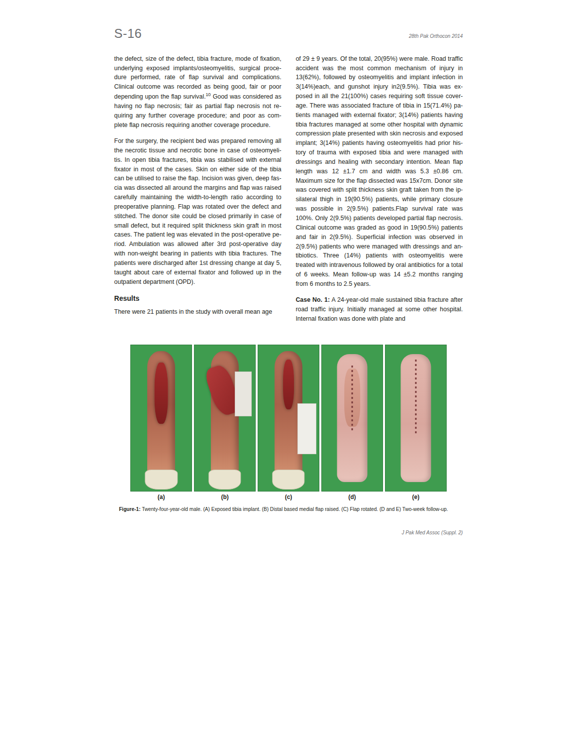S-16
28th Pak Orthocon 2014
the defect, size of the defect, tibia fracture, mode of fixation, underlying exposed implants/osteomyelitis, surgical procedure performed, rate of flap survival and complications. Clinical outcome was recorded as being good, fair or poor depending upon the flap survival.10 Good was considered as having no flap necrosis; fair as partial flap necrosis not requiring any further coverage procedure; and poor as complete flap necrosis requiring another coverage procedure.
For the surgery, the recipient bed was prepared removing all the necrotic tissue and necrotic bone in case of osteomyelitis. In open tibia fractures, tibia was stabilised with external fixator in most of the cases. Skin on either side of the tibia can be utilised to raise the flap. Incision was given, deep fascia was dissected all around the margins and flap was raised carefully maintaining the width-to-length ratio according to preoperative planning. Flap was rotated over the defect and stitched. The donor site could be closed primarily in case of small defect, but it required split thickness skin graft in most cases. The patient leg was elevated in the post-operative period. Ambulation was allowed after 3rd post-operative day with non-weight bearing in patients with tibia fractures. The patients were discharged after 1st dressing change at day 5, taught about care of external fixator and followed up in the outpatient department (OPD).
Results
There were 21 patients in the study with overall mean age
of 29 ± 9 years. Of the total, 20(95%) were male. Road traffic accident was the most common mechanism of injury in 13(62%), followed by osteomyelitis and implant infection in 3(14%)each, and gunshot injury in2(9.5%). Tibia was exposed in all the 21(100%) cases requiring soft tissue coverage. There was associated fracture of tibia in 15(71.4%) patients managed with external fixator; 3(14%) patients having tibia fractures managed at some other hospital with dynamic compression plate presented with skin necrosis and exposed implant; 3(14%) patients having osteomyelitis had prior history of trauma with exposed tibia and were managed with dressings and healing with secondary intention. Mean flap length was 12 ±1.7 cm and width was 5.3 ±0.86 cm. Maximum size for the flap dissected was 15x7cm. Donor site was covered with split thickness skin graft taken from the ipsilateral thigh in 19(90.5%) patients, while primary closure was possible in 2(9.5%) patients.Flap survival rate was 100%. Only 2(9.5%) patients developed partial flap necrosis. Clinical outcome was graded as good in 19(90.5%) patients and fair in 2(9.5%). Superficial infection was observed in 2(9.5%) patients who were managed with dressings and antibiotics. Three (14%) patients with osteomyelitis were treated with intravenous followed by oral antibiotics for a total of 6 weeks. Mean follow-up was 14 ±5.2 months ranging from 6 months to 2.5 years.
Case No. 1: A 24-year-old male sustained tibia fracture after road traffic injury. Initially managed at some other hospital. Internal fixation was done with plate and
(a)
(b)
(c)
(d)
(e)
Figure-1: Twenty-four-year-old male. (A) Exposed tibia implant. (B) Distal based medial flap raised. (C) Flap rotated. (D and E) Two-week follow-up.
J Pak Med Assoc (Suppl. 2)